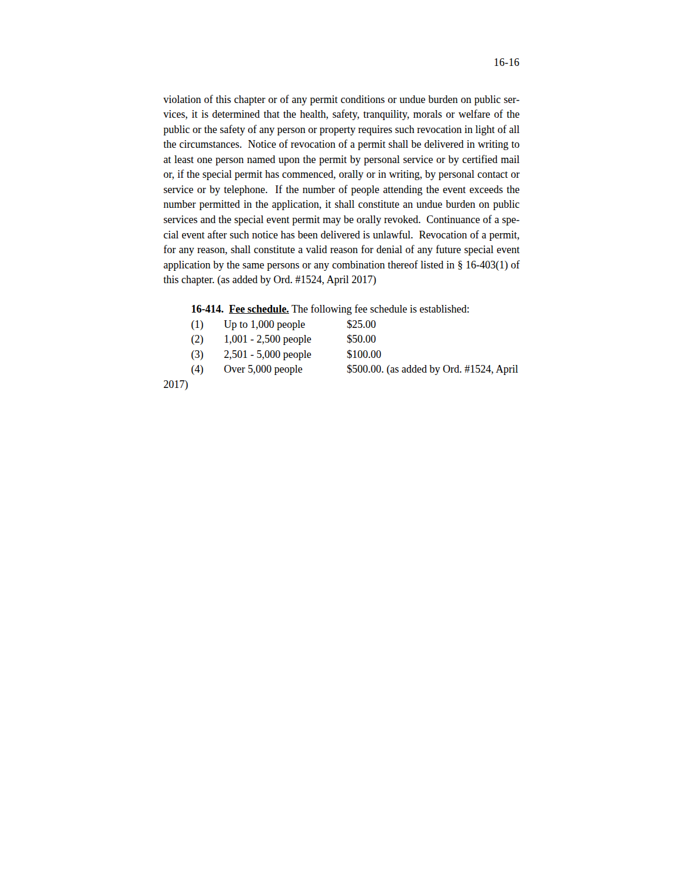16-16
violation of this chapter or of any permit conditions or undue burden on public services, it is determined that the health, safety, tranquility, morals or welfare of the public or the safety of any person or property requires such revocation in light of all the circumstances. Notice of revocation of a permit shall be delivered in writing to at least one person named upon the permit by personal service or by certified mail or, if the special permit has commenced, orally or in writing, by personal contact or service or by telephone. If the number of people attending the event exceeds the number permitted in the application, it shall constitute an undue burden on public services and the special event permit may be orally revoked. Continuance of a special event after such notice has been delivered is unlawful. Revocation of a permit, for any reason, shall constitute a valid reason for denial of any future special event application by the same persons or any combination thereof listed in § 16-403(1) of this chapter. (as added by Ord. #1524, April 2017)
16-414. Fee schedule. The following fee schedule is established:
| (1) | Up to 1,000 people | $25.00 |
| (2) | 1,001 - 2,500 people | $50.00 |
| (3) | 2,501 - 5,000 people | $100.00 |
| (4) | Over 5,000 people | $500.00. (as added by Ord. #1524, April |
2017)